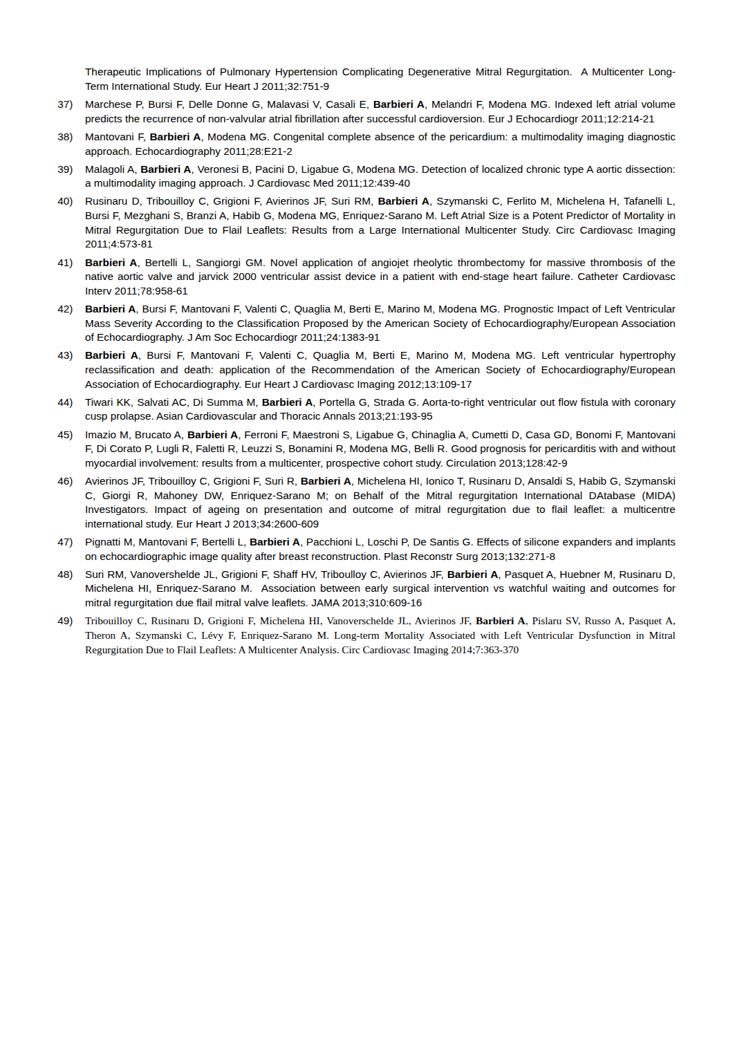Therapeutic Implications of Pulmonary Hypertension Complicating Degenerative Mitral Regurgitation. A Multicenter Long-Term International Study. Eur Heart J 2011;32:751-9
37) Marchese P, Bursi F, Delle Donne G, Malavasi V, Casali E, Barbieri A, Melandri F, Modena MG. Indexed left atrial volume predicts the recurrence of non-valvular atrial fibrillation after successful cardioversion. Eur J Echocardiogr 2011;12:214-21
38) Mantovani F, Barbieri A, Modena MG. Congenital complete absence of the pericardium: a multimodality imaging diagnostic approach. Echocardiography 2011;28:E21-2
39) Malagoli A, Barbieri A, Veronesi B, Pacini D, Ligabue G, Modena MG. Detection of localized chronic type A aortic dissection: a multimodality imaging approach. J Cardiovasc Med 2011;12:439-40
40) Rusinaru D, Tribouilloy C, Grigioni F, Avierinos JF, Suri RM, Barbieri A, Szymanski C, Ferlito M, Michelena H, Tafanelli L, Bursi F, Mezghani S, Branzi A, Habib G, Modena MG, Enriquez-Sarano M. Left Atrial Size is a Potent Predictor of Mortality in Mitral Regurgitation Due to Flail Leaflets: Results from a Large International Multicenter Study. Circ Cardiovasc Imaging 2011;4:573-81
41) Barbieri A, Bertelli L, Sangiorgi GM. Novel application of angiojet rheolytic thrombectomy for massive thrombosis of the native aortic valve and jarvick 2000 ventricular assist device in a patient with end-stage heart failure. Catheter Cardiovasc Interv 2011;78:958-61
42) Barbieri A, Bursi F, Mantovani F, Valenti C, Quaglia M, Berti E, Marino M, Modena MG. Prognostic Impact of Left Ventricular Mass Severity According to the Classification Proposed by the American Society of Echocardiography/European Association of Echocardiography. J Am Soc Echocardiogr 2011;24:1383-91
43) Barbieri A, Bursi F, Mantovani F, Valenti C, Quaglia M, Berti E, Marino M, Modena MG. Left ventricular hypertrophy reclassification and death: application of the Recommendation of the American Society of Echocardiography/European Association of Echocardiography. Eur Heart J Cardiovasc Imaging 2012;13:109-17
44) Tiwari KK, Salvati AC, Di Summa M, Barbieri A, Portella G, Strada G. Aorta-to-right ventricular out flow fistula with coronary cusp prolapse. Asian Cardiovascular and Thoracic Annals 2013;21:193-95
45) Imazio M, Brucato A, Barbieri A, Ferroni F, Maestroni S, Ligabue G, Chinaglia A, Cumetti D, Casa GD, Bonomi F, Mantovani F, Di Corato P, Lugli R, Faletti R, Leuzzi S, Bonamini R, Modena MG, Belli R. Good prognosis for pericarditis with and without myocardial involvement: results from a multicenter, prospective cohort study. Circulation 2013;128:42-9
46) Avierinos JF, Tribouilloy C, Grigioni F, Suri R, Barbieri A, Michelena HI, Ionico T, Rusinaru D, Ansaldi S, Habib G, Szymanski C, Giorgi R, Mahoney DW, Enriquez-Sarano M; on Behalf of the Mitral regurgitation International DAtabase (MIDA) Investigators. Impact of ageing on presentation and outcome of mitral regurgitation due to flail leaflet: a multicentre international study. Eur Heart J 2013;34:2600-609
47) Pignatti M, Mantovani F, Bertelli L, Barbieri A, Pacchioni L, Loschi P, De Santis G. Effects of silicone expanders and implants on echocardiographic image quality after breast reconstruction. Plast Reconstr Surg 2013;132:271-8
48) Suri RM, Vanovershelde JL, Grigioni F, Shaff HV, Triboulloy C, Avierinos JF, Barbieri A, Pasquet A, Huebner M, Rusinaru D, Michelena HI, Enriquez-Sarano M. Association between early surgical intervention vs watchful waiting and outcomes for mitral regurgitation due flail mitral valve leaflets. JAMA 2013;310:609-16
49) Tribouilloy C, Rusinaru D, Grigioni F, Michelena HI, Vanoverschelde JL, Avierinos JF, Barbieri A, Pislaru SV, Russo A, Pasquet A, Theron A, Szymanski C, Lévy F, Enriquez-Sarano M. Long-term Mortality Associated with Left Ventricular Dysfunction in Mitral Regurgitation Due to Flail Leaflets: A Multicenter Analysis. Circ Cardiovasc Imaging 2014;7:363-370